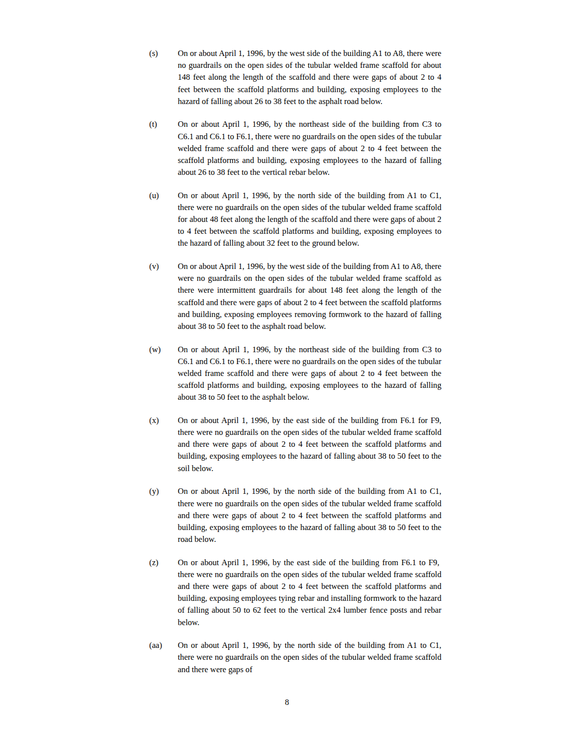(s) On or about April 1, 1996, by the west side of the building A1 to A8, there were no guardrails on the open sides of the tubular welded frame scaffold for about 148 feet along the length of the scaffold and there were gaps of about 2 to 4 feet between the scaffold platforms and building, exposing employees to the hazard of falling about 26 to 38 feet to the asphalt road below.
(t) On or about April 1, 1996, by the northeast side of the building from C3 to C6.1 and C6.1 to F6.1, there were no guardrails on the open sides of the tubular welded frame scaffold and there were gaps of about 2 to 4 feet between the scaffold platforms and building, exposing employees to the hazard of falling about 26 to 38 feet to the vertical rebar below.
(u) On or about April 1, 1996, by the north side of the building from A1 to C1, there were no guardrails on the open sides of the tubular welded frame scaffold for about 48 feet along the length of the scaffold and there were gaps of about 2 to 4 feet between the scaffold platforms and building, exposing employees to the hazard of falling about 32 feet to the ground below.
(v) On or about April 1, 1996, by the west side of the building from A1 to A8, there were no guardrails on the open sides of the tubular welded frame scaffold as there were intermittent guardrails for about 148 feet along the length of the scaffold and there were gaps of about 2 to 4 feet between the scaffold platforms and building, exposing employees removing formwork to the hazard of falling about 38 to 50 feet to the asphalt road below.
(w) On or about April 1, 1996, by the northeast side of the building from C3 to C6.1 and C6.1 to F6.1, there were no guardrails on the open sides of the tubular welded frame scaffold and there were gaps of about 2 to 4 feet between the scaffold platforms and building, exposing employees to the hazard of falling about 38 to 50 feet to the asphalt below.
(x) On or about April 1, 1996, by the east side of the building from F6.1 for F9, there were no guardrails on the open sides of the tubular welded frame scaffold and there were gaps of about 2 to 4 feet between the scaffold platforms and building, exposing employees to the hazard of falling about 38 to 50 feet to the soil below.
(y) On or about April 1, 1996, by the north side of the building from A1 to C1, there were no guardrails on the open sides of the tubular welded frame scaffold and there were gaps of about 2 to 4 feet between the scaffold platforms and building, exposing employees to the hazard of falling about 38 to 50 feet to the road below.
(z) On or about April 1, 1996, by the east side of the building from F6.1 to F9, there were no guardrails on the open sides of the tubular welded frame scaffold and there were gaps of about 2 to 4 feet between the scaffold platforms and building, exposing employees tying rebar and installing formwork to the hazard of falling about 50 to 62 feet to the vertical 2x4 lumber fence posts and rebar below.
(aa) On or about April 1, 1996, by the north side of the building from A1 to C1, there were no guardrails on the open sides of the tubular welded frame scaffold and there were gaps of
8